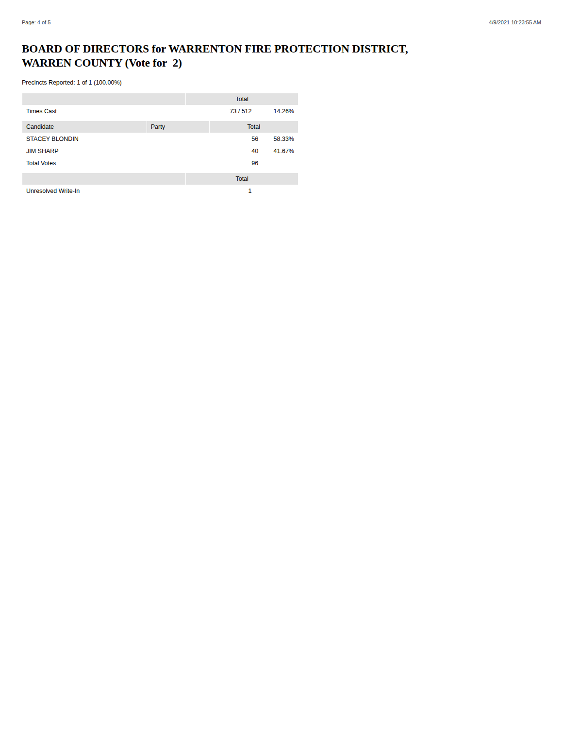Page: 4 of 5
4/9/2021 10:23:55 AM
BOARD OF DIRECTORS for WARRENTON FIRE PROTECTION DISTRICT,
WARREN COUNTY (Vote for 2)
Precincts Reported: 1 of 1 (100.00%)
| | Total |
| Times Cast | 73 / 512 | 14.26% |
| Candidate | Party | Total |
| STACEY BLONDIN | | 56 | 58.33% |
| JIM SHARP | | 40 | 41.67% |
| Total Votes | | 96 | |
| | Total |
| Unresolved Write-In | 1 | |